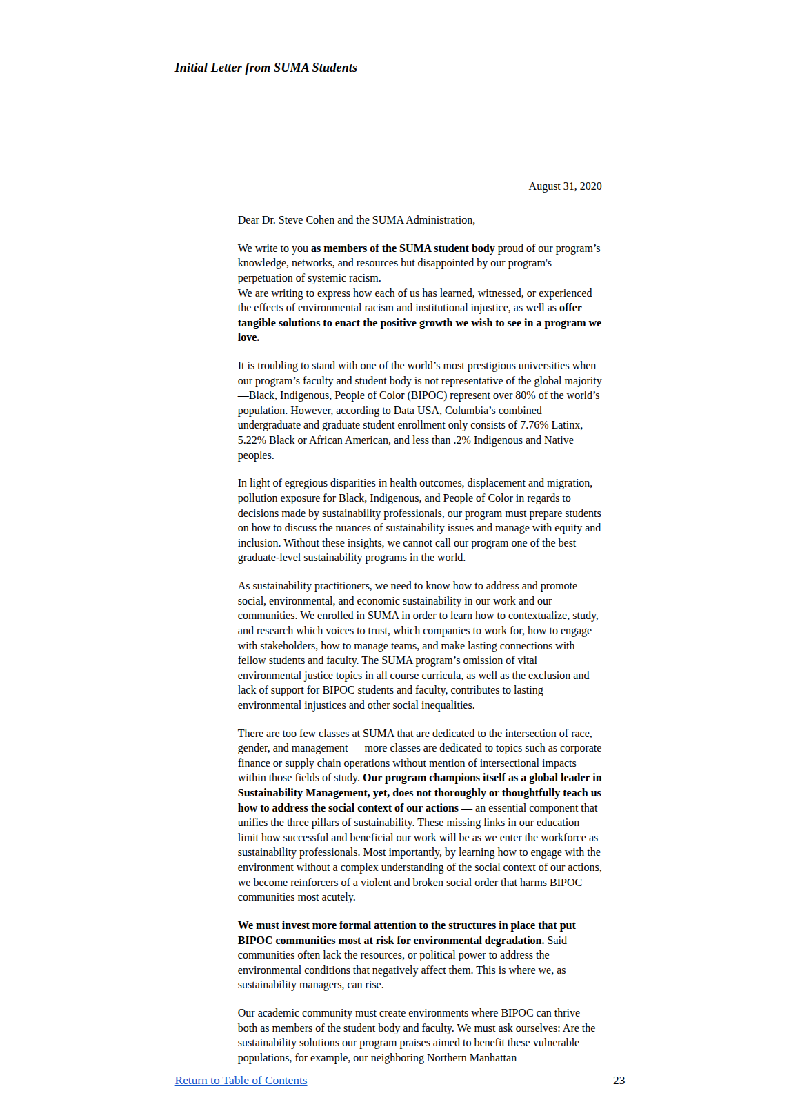Initial Letter from SUMA Students
August 31, 2020
Dear Dr. Steve Cohen and the SUMA Administration,
We write to you as members of the SUMA student body proud of our program’s knowledge, networks, and resources but disappointed by our program's perpetuation of systemic racism.
We are writing to express how each of us has learned, witnessed, or experienced the effects of environmental racism and institutional injustice, as well as offer tangible solutions to enact the positive growth we wish to see in a program we love.
It is troubling to stand with one of the world’s most prestigious universities when our program’s faculty and student body is not representative of the global majority—Black, Indigenous, People of Color (BIPOC) represent over 80% of the world’s population. However, according to Data USA, Columbia’s combined undergraduate and graduate student enrollment only consists of 7.76% Latinx, 5.22% Black or African American, and less than .2% Indigenous and Native peoples.
In light of egregious disparities in health outcomes, displacement and migration, pollution exposure for Black, Indigenous, and People of Color in regards to decisions made by sustainability professionals, our program must prepare students on how to discuss the nuances of sustainability issues and manage with equity and inclusion. Without these insights, we cannot call our program one of the best graduate-level sustainability programs in the world.
As sustainability practitioners, we need to know how to address and promote social, environmental, and economic sustainability in our work and our communities. We enrolled in SUMA in order to learn how to contextualize, study, and research which voices to trust, which companies to work for, how to engage with stakeholders, how to manage teams, and make lasting connections with fellow students and faculty. The SUMA program’s omission of vital environmental justice topics in all course curricula, as well as the exclusion and lack of support for BIPOC students and faculty, contributes to lasting environmental injustices and other social inequalities.
There are too few classes at SUMA that are dedicated to the intersection of race, gender, and management — more classes are dedicated to topics such as corporate finance or supply chain operations without mention of intersectional impacts within those fields of study. Our program champions itself as a global leader in Sustainability Management, yet, does not thoroughly or thoughtfully teach us how to address the social context of our actions — an essential component that unifies the three pillars of sustainability. These missing links in our education limit how successful and beneficial our work will be as we enter the workforce as sustainability professionals. Most importantly, by learning how to engage with the environment without a complex understanding of the social context of our actions, we become reinforcers of a violent and broken social order that harms BIPOC communities most acutely.
We must invest more formal attention to the structures in place that put BIPOC communities most at risk for environmental degradation. Said communities often lack the resources, or political power to address the environmental conditions that negatively affect them. This is where we, as sustainability managers, can rise.
Our academic community must create environments where BIPOC can thrive both as members of the student body and faculty. We must ask ourselves: Are the sustainability solutions our program praises aimed to benefit these vulnerable populations, for example, our neighboring Northern Manhattan
Return to Table of Contents 23